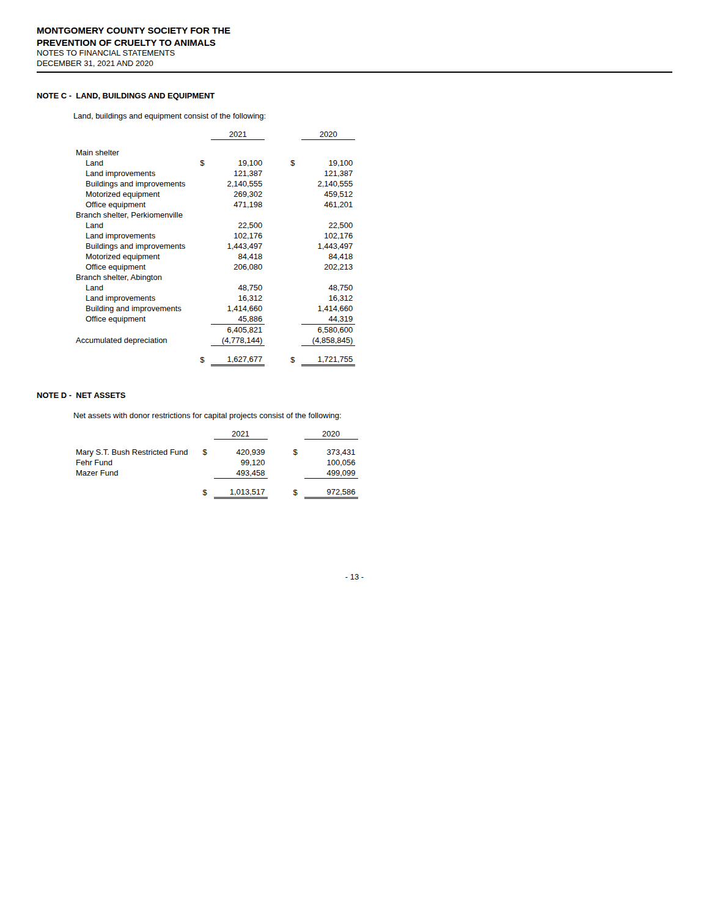MONTGOMERY COUNTY SOCIETY FOR THE
PREVENTION OF CRUELTY TO ANIMALS
NOTES TO FINANCIAL STATEMENTS
DECEMBER 31, 2021 AND 2020
NOTE C - LAND, BUILDINGS AND EQUIPMENT
Land, buildings and equipment consist of the following:
| | | 2021 | | | 2020 |
| Main shelter | | | | | |
| Land | $ | 19,100 | | $ | 19,100 |
| Land improvements | | 121,387 | | | 121,387 |
| Buildings and improvements | | 2,140,555 | | | 2,140,555 |
| Motorized equipment | | 269,302 | | | 459,512 |
| Office equipment | | 471,198 | | | 461,201 |
| Branch shelter, Perkiomenville | | | | | |
| Land | | 22,500 | | | 22,500 |
| Land improvements | | 102,176 | | | 102,176 |
| Buildings and improvements | | 1,443,497 | | | 1,443,497 |
| Motorized equipment | | 84,418 | | | 84,418 |
| Office equipment | | 206,080 | | | 202,213 |
| Branch shelter, Abington | | | | | |
| Land | | 48,750 | | | 48,750 |
| Land improvements | | 16,312 | | | 16,312 |
| Building and improvements | | 1,414,660 | | | 1,414,660 |
| Office equipment | | 45,886 | | | 44,319 |
| | | 6,405,821 | | | 6,580,600 |
| Accumulated depreciation | | (4,778,144) | | | (4,858,845) |
| | $ | 1,627,677 | | $ | 1,721,755 |
NOTE D - NET ASSETS
Net assets with donor restrictions for capital projects consist of the following:
| | | 2021 | | | 2020 |
| Mary S.T. Bush Restricted Fund | $ | 420,939 | | $ | 373,431 |
| Fehr Fund | | 99,120 | | | 100,056 |
| Mazer Fund | | 493,458 | | | 499,099 |
| | $ | 1,013,517 | | $ | 972,586 |
- 13 -